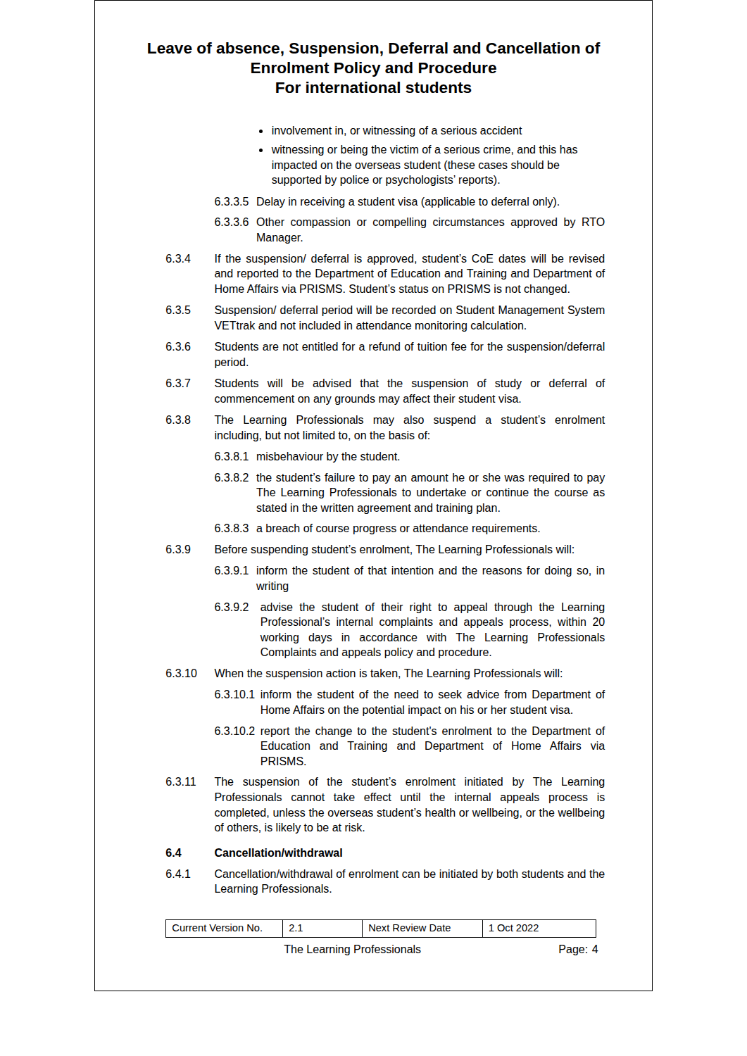Leave of absence, Suspension, Deferral and Cancellation of Enrolment Policy and Procedure
For international students
involvement in, or witnessing of a serious accident
witnessing or being the victim of a serious crime, and this has impacted on the overseas student (these cases should be supported by police or psychologists’ reports).
6.3.3.5
Delay in receiving a student visa (applicable to deferral only).
6.3.3.6
Other compassion or compelling circumstances approved by RTO Manager.
6.3.4
If the suspension/ deferral is approved, student’s CoE dates will be revised and reported to the Department of Education and Training and Department of Home Affairs via PRISMS. Student’s status on PRISMS is not changed.
6.3.5
Suspension/ deferral period will be recorded on Student Management System VETtrak and not included in attendance monitoring calculation.
6.3.6
Students are not entitled for a refund of tuition fee for the suspension/deferral period.
6.3.7
Students will be advised that the suspension of study or deferral of commencement on any grounds may affect their student visa.
6.3.8
The Learning Professionals may also suspend a student’s enrolment including, but not limited to, on the basis of:
6.3.8.1
misbehaviour by the student.
6.3.8.2
the student’s failure to pay an amount he or she was required to pay The Learning Professionals to undertake or continue the course as stated in the written agreement and training plan.
6.3.8.3
a breach of course progress or attendance requirements.
6.3.9
Before suspending student’s enrolment, The Learning Professionals will:
6.3.9.1
inform the student of that intention and the reasons for doing so, in writing
6.3.9.2
advise the student of their right to appeal through the Learning Professional’s internal complaints and appeals process, within 20 working days in accordance with The Learning Professionals Complaints and appeals policy and procedure.
6.3.10
When the suspension action is taken, The Learning Professionals will:
6.3.10.1
inform the student of the need to seek advice from Department of Home Affairs on the potential impact on his or her student visa.
6.3.10.2
report the change to the student's enrolment to the Department of Education and Training and Department of Home Affairs via PRISMS.
6.3.11
The suspension of the student’s enrolment initiated by The Learning Professionals cannot take effect until the internal appeals process is completed, unless the overseas student’s health or wellbeing, or the wellbeing of others, is likely to be at risk.
6.4
Cancellation/withdrawal
6.4.1
Cancellation/withdrawal of enrolment can be initiated by both students and the Learning Professionals.
| Current Version No. | 2.1 | Next Review Date | 1 Oct 2022 |
The Learning Professionals
Page:4